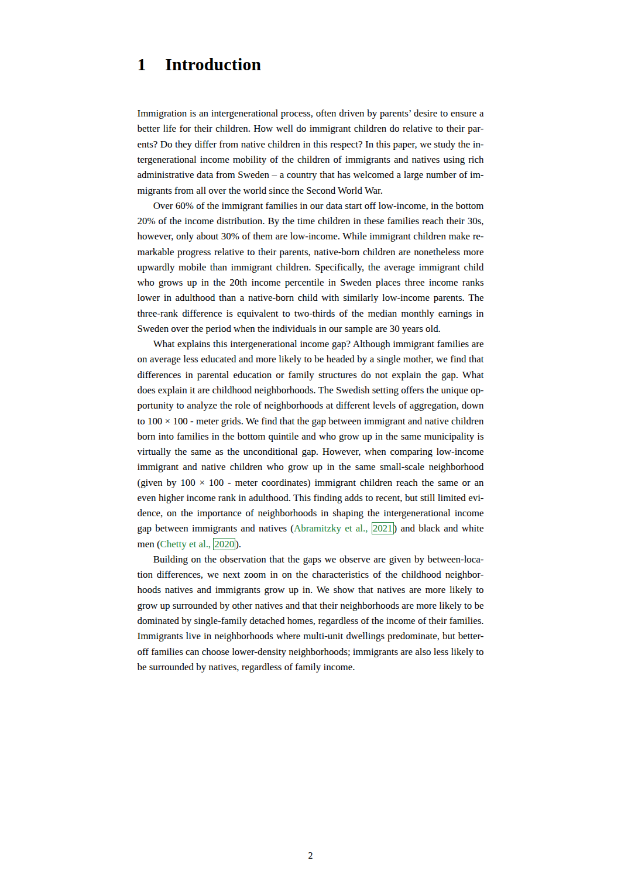1 Introduction
Immigration is an intergenerational process, often driven by parents’ desire to ensure a better life for their children. How well do immigrant children do relative to their parents? Do they differ from native children in this respect? In this paper, we study the intergenerational income mobility of the children of immigrants and natives using rich administrative data from Sweden – a country that has welcomed a large number of immigrants from all over the world since the Second World War.
Over 60% of the immigrant families in our data start off low-income, in the bottom 20% of the income distribution. By the time children in these families reach their 30s, however, only about 30% of them are low-income. While immigrant children make remarkable progress relative to their parents, native-born children are nonetheless more upwardly mobile than immigrant children. Specifically, the average immigrant child who grows up in the 20th income percentile in Sweden places three income ranks lower in adulthood than a native-born child with similarly low-income parents. The three-rank difference is equivalent to two-thirds of the median monthly earnings in Sweden over the period when the individuals in our sample are 30 years old.
What explains this intergenerational income gap? Although immigrant families are on average less educated and more likely to be headed by a single mother, we find that differences in parental education or family structures do not explain the gap. What does explain it are childhood neighborhoods. The Swedish setting offers the unique opportunity to analyze the role of neighborhoods at different levels of aggregation, down to 100 × 100 - meter grids. We find that the gap between immigrant and native children born into families in the bottom quintile and who grow up in the same municipality is virtually the same as the unconditional gap. However, when comparing low-income immigrant and native children who grow up in the same small-scale neighborhood (given by 100 × 100 - meter coordinates) immigrant children reach the same or an even higher income rank in adulthood. This finding adds to recent, but still limited evidence, on the importance of neighborhoods in shaping the intergenerational income gap between immigrants and natives (Abramitzky et al., 2021) and black and white men (Chetty et al., 2020).
Building on the observation that the gaps we observe are given by between-location differences, we next zoom in on the characteristics of the childhood neighborhoods natives and immigrants grow up in. We show that natives are more likely to grow up surrounded by other natives and that their neighborhoods are more likely to be dominated by single-family detached homes, regardless of the income of their families. Immigrants live in neighborhoods where multi-unit dwellings predominate, but better-off families can choose lower-density neighborhoods; immigrants are also less likely to be surrounded by natives, regardless of family income.
2